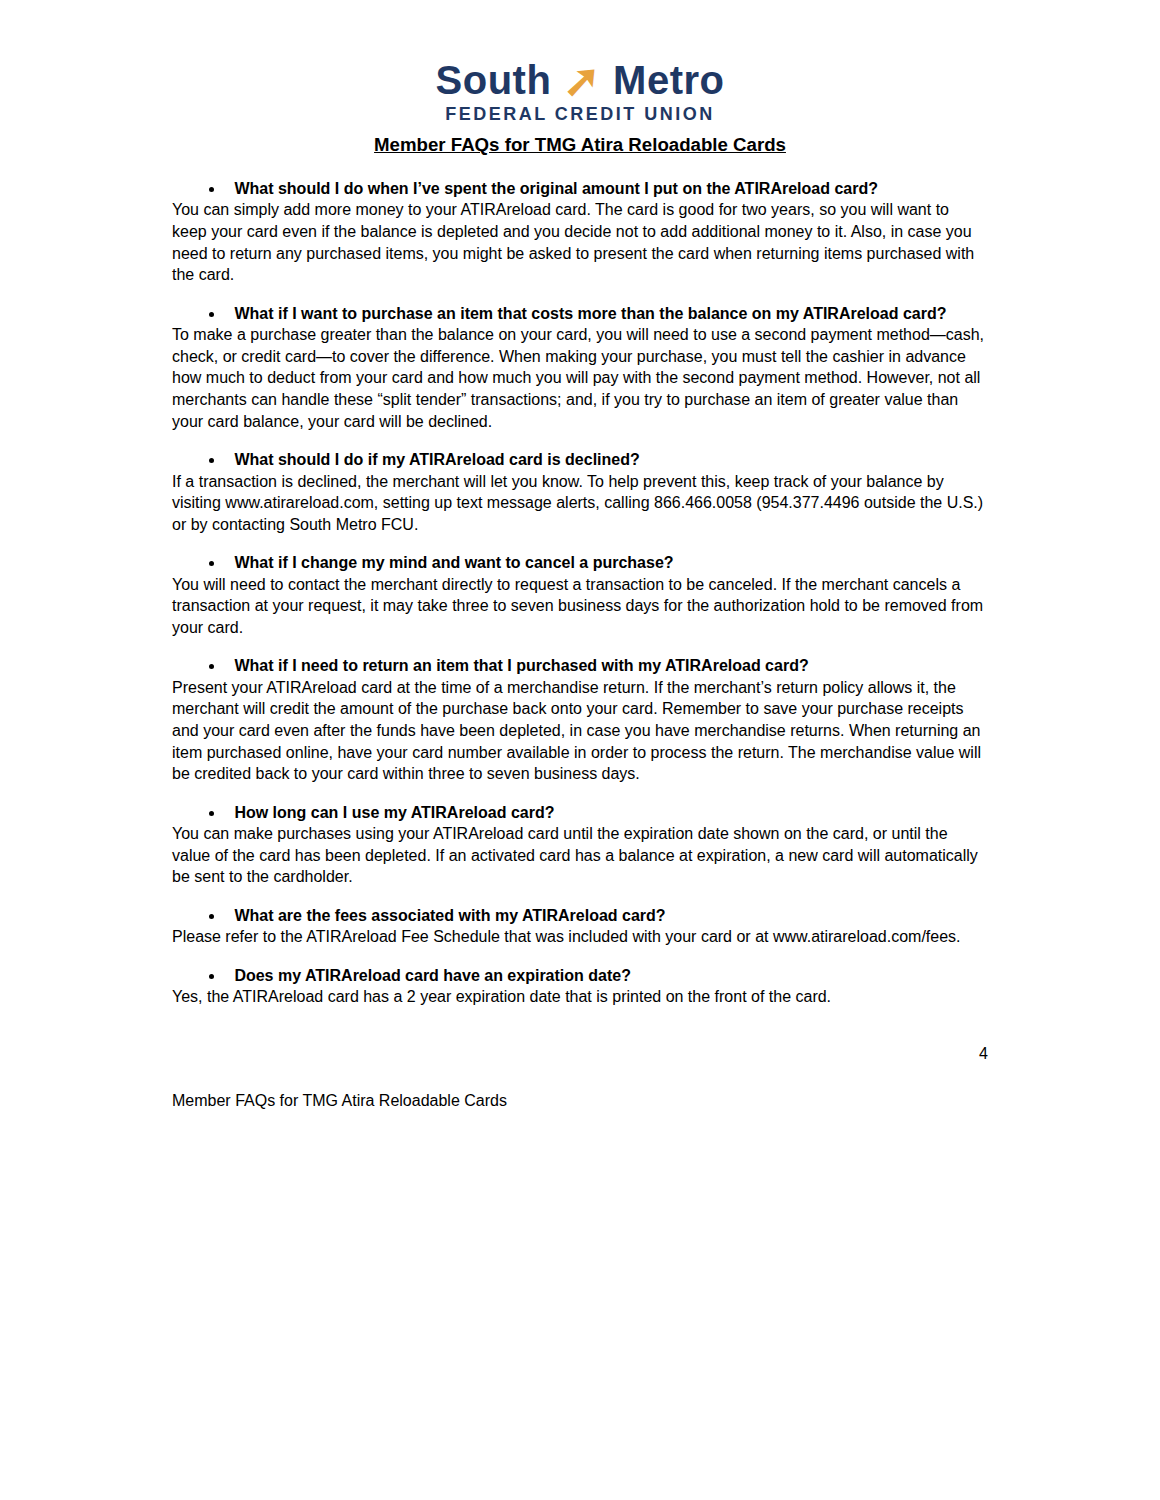South ➚ Metro
FEDERAL CREDIT UNION
Member FAQs for TMG Atira Reloadable Cards
What should I do when I’ve spent the original amount I put on the ATIRAreload card?
You can simply add more money to your ATIRAreload card. The card is good for two years, so you will want to keep your card even if the balance is depleted and you decide not to add additional money to it. Also, in case you need to return any purchased items, you might be asked to present the card when returning items purchased with the card.
What if I want to purchase an item that costs more than the balance on my ATIRAreload card?
To make a purchase greater than the balance on your card, you will need to use a second payment method—cash, check, or credit card—to cover the difference. When making your purchase, you must tell the cashier in advance how much to deduct from your card and how much you will pay with the second payment method. However, not all merchants can handle these “split tender” transactions; and, if you try to purchase an item of greater value than your card balance, your card will be declined.
What should I do if my ATIRAreload card is declined?
If a transaction is declined, the merchant will let you know. To help prevent this, keep track of your balance by visiting www.atirareload.com, setting up text message alerts, calling 866.466.0058 (954.377.4496 outside the U.S.) or by contacting South Metro FCU.
What if I change my mind and want to cancel a purchase?
You will need to contact the merchant directly to request a transaction to be canceled. If the merchant cancels a transaction at your request, it may take three to seven business days for the authorization hold to be removed from your card.
What if I need to return an item that I purchased with my ATIRAreload card?
Present your ATIRAreload card at the time of a merchandise return. If the merchant’s return policy allows it, the merchant will credit the amount of the purchase back onto your card. Remember to save your purchase receipts and your card even after the funds have been depleted, in case you have merchandise returns. When returning an item purchased online, have your card number available in order to process the return. The merchandise value will be credited back to your card within three to seven business days.
How long can I use my ATIRAreload card?
You can make purchases using your ATIRAreload card until the expiration date shown on the card, or until the value of the card has been depleted. If an activated card has a balance at expiration, a new card will automatically be sent to the cardholder.
What are the fees associated with my ATIRAreload card?
Please refer to the ATIRAreload Fee Schedule that was included with your card or at www.atirareload.com/fees.
Does my ATIRAreload card have an expiration date?
Yes, the ATIRAreload card has a 2 year expiration date that is printed on the front of the card.
4
Member FAQs for TMG Atira Reloadable Cards